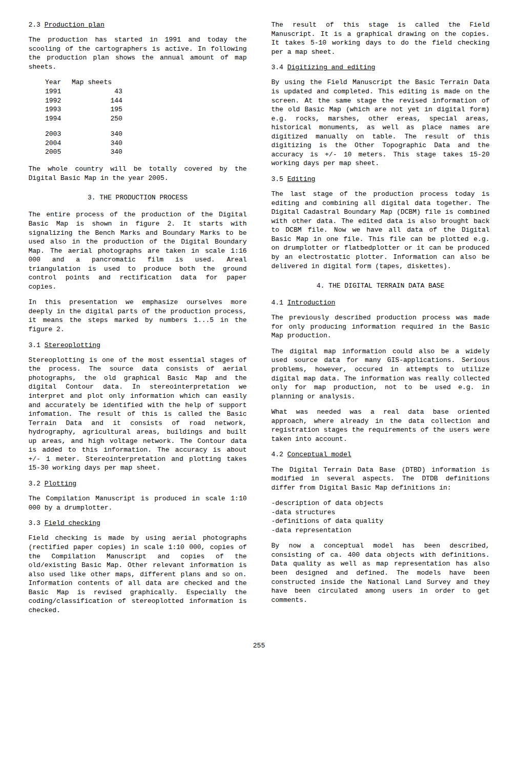2.3 Production plan
The production has started in 1991 and today the scooling of the cartographers is active. In following the production plan shows the annual amount of map sheets.
| Year | Map sheets |
| 1991 | 43 |
| 1992 | 144 |
| 1993 | 195 |
| 1994 | 250 |
| 2003 | 340 |
| 2004 | 340 |
| 2005 | 340 |
The whole country will be totally covered by the Digital Basic Map in the year 2005.
3. THE PRODUCTION PROCESS
The entire process of the production of the Digital Basic Map is shown in figure 2. It starts with signalizing the Bench Marks and Boundary Marks to be used also in the production of the Digital Boundary Map. The aerial photographs are taken in scale 1:16 000 and a pancromatic film is used. Areal triangulation is used to produce both the ground control points and rectification data for paper copies.
In this presentation we emphasize ourselves more deeply in the digital parts of the production process, it means the steps marked by numbers 1...5 in the figure 2.
3.1 Stereoplotting
Stereoplotting is one of the most essential stages of the process. The source data consists of aerial photographs, the old graphical Basic Map and the digital Contour data. In stereointerpretation we interpret and plot only information which can easily and accurately be identified with the help of support infomation. The result of this is called the Basic Terrain Data and it consists of road network, hydrography, agricultural areas, buildings and built up areas, and high voltage network. The Contour data is added to this information. The accuracy is about +/- 1 meter. Stereointerpretation and plotting takes 15-30 working days per map sheet.
3.2 Plotting
The Compilation Manuscript is produced in scale 1:10 000 by a drumplotter.
3.3 Field checking
Field checking is made by using aerial photographs (rectified paper copies) in scale 1:10 000, copies of the Compilation Manuscript and copies of the old/existing Basic Map. Other relevant information is also used like other maps, different plans and so on. Information contents of all data are checked and the Basic Map is revised graphically. Especially the coding/classification of stereoplotted information is checked.
The result of this stage is called the Field Manuscript. It is a graphical drawing on the copies. It takes 5-10 working days to do the field checking per a map sheet.
3.4 Digitizing and editing
By using the Field Manuscript the Basic Terrain Data is updated and completed. This editing is made on the screen. At the same stage the revised information of the old Basic Map (which are not yet in digital form) e.g. rocks, marshes, other ereas, special areas, historical monuments, as well as place names are digitized manually on table. The result of this digitizing is the Other Topographic Data and the accuracy is +/- 10 meters. This stage takes 15-20 working days per map sheet.
3.5 Editing
The last stage of the production process today is editing and combining all digital data together. The Digital Cadastral Boundary Map (DCBM) file is combined with other data. The edited data is also brought back to DCBM file. Now we have all data of the Digital Basic Map in one file. This file can be plotted e.g. on drumplotter or flatbedplotter or it can be produced by an electrostatic plotter. Information can also be delivered in digital form (tapes, diskettes).
4. THE DIGITAL TERRAIN DATA BASE
4.1 Introduction
The previously described production process was made for only producing information required in the Basic Map production.
The digital map information could also be a widely used source data for many GIS-applications. Serious problems, however, occured in attempts to utilize digital map data. The information was really collected only for map production, not to be used e.g. in planning or analysis.
What was needed was a real data base oriented approach, where already in the data collection and registration stages the requirements of the users were taken into account.
4.2 Conceptual model
The Digital Terrain Data Base (DTBD) information is modified in several aspects. The DTDB definitions differ from Digital Basic Map definitions in:
-description of data objects
-data structures
-definitions of data quality
-data representation
By now a conceptual model has been described, consisting of ca. 400 data objects with definitions. Data quality as well as map representation has also been designed and defined. The models have been constructed inside the National Land Survey and they have been circulated among users in order to get comments.
255